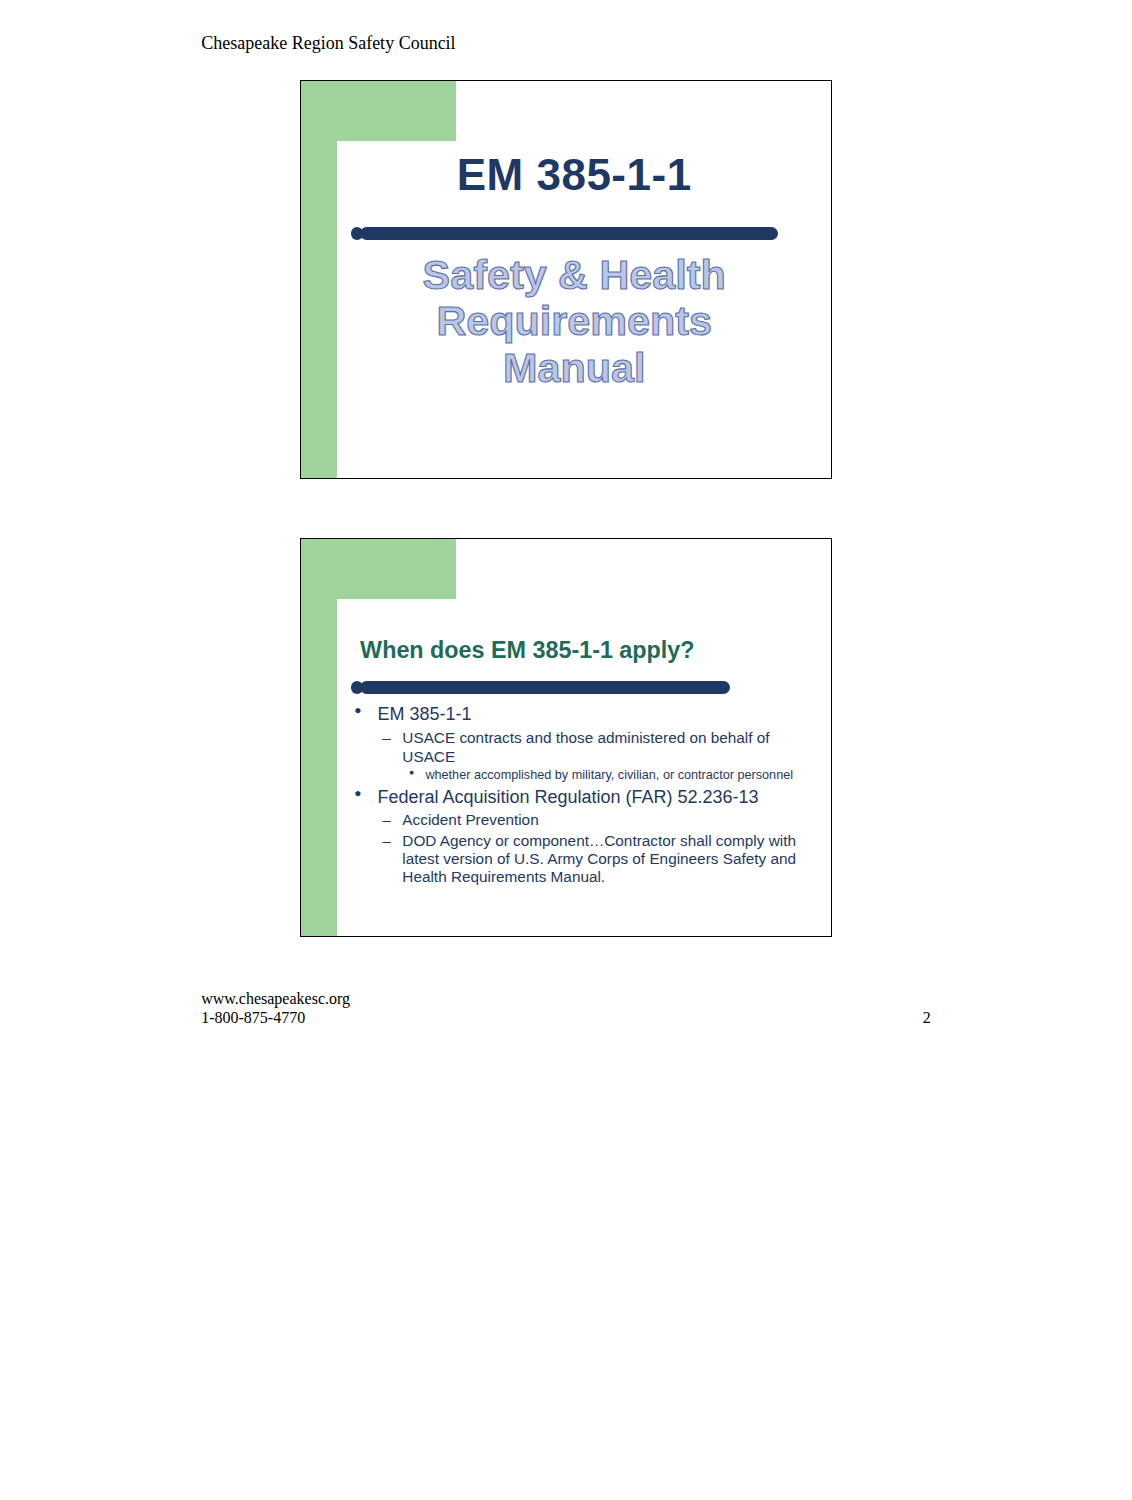Chesapeake Region Safety Council
EM 385-1-1
Safety & Health
Requirements
Manual
When does EM 385-1-1 apply?
EM 385-1-1
USACE contracts and those administered on behalf of USACE
whether accomplished by military, civilian, or contractor personnel
Federal Acquisition Regulation (FAR) 52.236-13
Accident Prevention
DOD Agency or component…Contractor shall comply with latest version of U.S. Army Corps of Engineers Safety and Health Requirements Manual.
www.chesapeakesc.org
1-800-875-4770
2